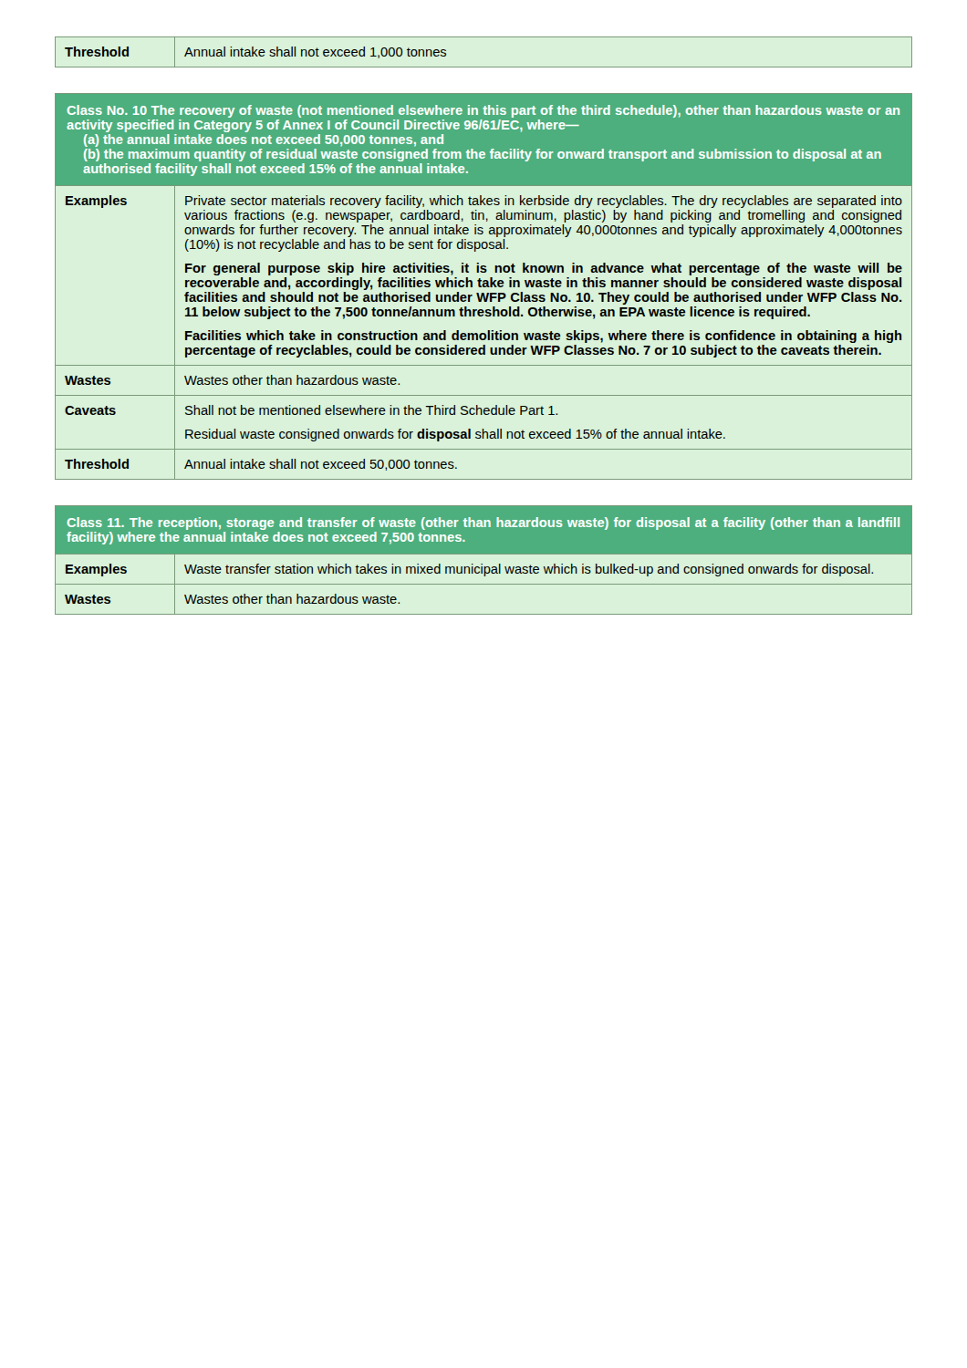| Threshold | Annual intake shall not exceed 1,000 tonnes |
| Class No. 10 The recovery of waste (not mentioned elsewhere in this part of the third schedule), other than hazardous waste or an activity specified in Category 5 of Annex I of Council Directive 96/61/EC, where— (a) the annual intake does not exceed 50,000 tonnes, and (b) the maximum quantity of residual waste consigned from the facility for onward transport and submission to disposal at an authorised facility shall not exceed 15% of the annual intake. |
| Examples | Private sector materials recovery facility, which takes in kerbside dry recyclables. The dry recyclables are separated into various fractions (e.g. newspaper, cardboard, tin, aluminum, plastic) by hand picking and tromelling and consigned onwards for further recovery. The annual intake is approximately 40,000tonnes and typically approximately 4,000tonnes (10%) is not recyclable and has to be sent for disposal. For general purpose skip hire activities, it is not known in advance what percentage of the waste will be recoverable and, accordingly, facilities which take in waste in this manner should be considered waste disposal facilities and should not be authorised under WFP Class No. 10. They could be authorised under WFP Class No. 11 below subject to the 7,500 tonne/annum threshold. Otherwise, an EPA waste licence is required. Facilities which take in construction and demolition waste skips, where there is confidence in obtaining a high percentage of recyclables, could be considered under WFP Classes No. 7 or 10 subject to the caveats therein. |
| Wastes | Wastes other than hazardous waste. |
| Caveats | Shall not be mentioned elsewhere in the Third Schedule Part 1. Residual waste consigned onwards for disposal shall not exceed 15% of the annual intake. |
| Threshold | Annual intake shall not exceed 50,000 tonnes. |
| Class 11. The reception, storage and transfer of waste (other than hazardous waste) for disposal at a facility (other than a landfill facility) where the annual intake does not exceed 7,500 tonnes. |
| Examples | Waste transfer station which takes in mixed municipal waste which is bulked-up and consigned onwards for disposal. |
| Wastes | Wastes other than hazardous waste. |